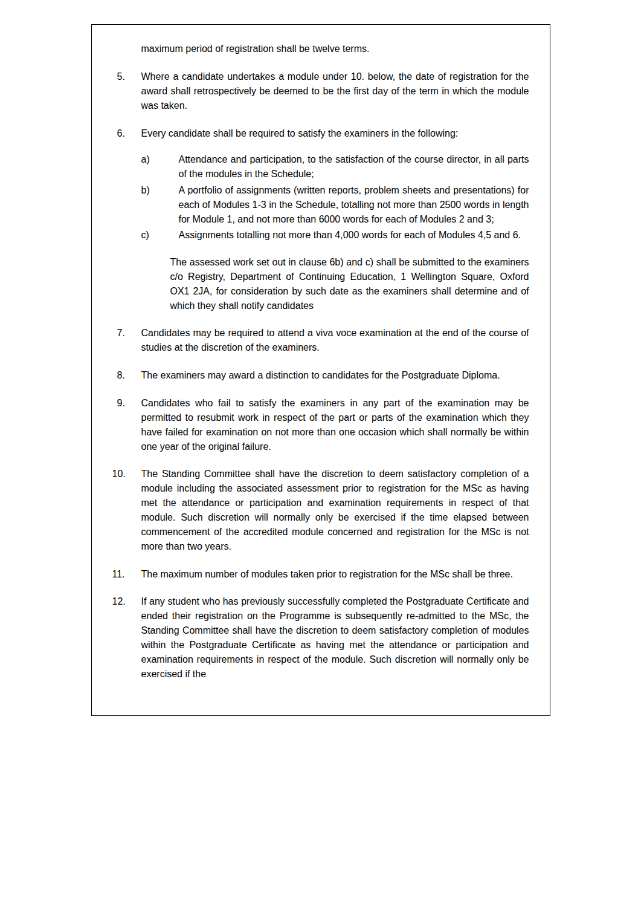maximum period of registration shall be twelve terms.
Where a candidate undertakes a module under 10. below, the date of registration for the award shall retrospectively be deemed to be the first day of the term in which the module was taken.
Every candidate shall be required to satisfy the examiners in the following:
a) Attendance and participation, to the satisfaction of the course director, in all parts of the modules in the Schedule;
b) A portfolio of assignments (written reports, problem sheets and presentations) for each of Modules 1-3 in the Schedule, totalling not more than 2500 words in length for Module 1, and not more than 6000 words for each of Modules 2 and 3;
c) Assignments totalling not more than 4,000 words for each of Modules 4,5 and 6.
The assessed work set out in clause 6b) and c) shall be submitted to the examiners c/o Registry, Department of Continuing Education, 1 Wellington Square, Oxford OX1 2JA, for consideration by such date as the examiners shall determine and of which they shall notify candidates
Candidates may be required to attend a viva voce examination at the end of the course of studies at the discretion of the examiners.
The examiners may award a distinction to candidates for the Postgraduate Diploma.
Candidates who fail to satisfy the examiners in any part of the examination may be permitted to resubmit work in respect of the part or parts of the examination which they have failed for examination on not more than one occasion which shall normally be within one year of the original failure.
The Standing Committee shall have the discretion to deem satisfactory completion of a module including the associated assessment prior to registration for the MSc as having met the attendance or participation and examination requirements in respect of that module. Such discretion will normally only be exercised if the time elapsed between commencement of the accredited module concerned and registration for the MSc is not more than two years.
The maximum number of modules taken prior to registration for the MSc shall be three.
If any student who has previously successfully completed the Postgraduate Certificate and ended their registration on the Programme is subsequently re-admitted to the MSc, the Standing Committee shall have the discretion to deem satisfactory completion of modules within the Postgraduate Certificate as having met the attendance or participation and examination requirements in respect of the module. Such discretion will normally only be exercised if the